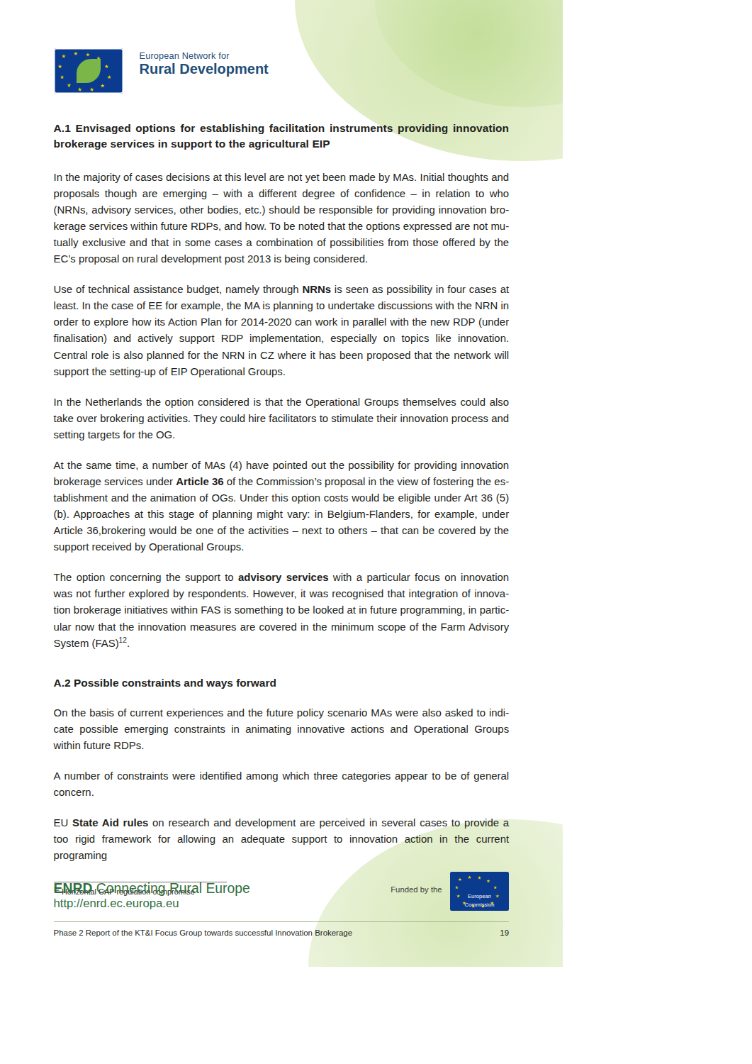European Network for
Rural Development
A.1 Envisaged options for establishing facilitation instruments providing innovation brokerage services in support to the agricultural EIP
In the majority of cases decisions at this level are not yet been made by MAs. Initial thoughts and proposals though are emerging – with a different degree of confidence – in relation to who (NRNs, advisory services, other bodies, etc.) should be responsible for providing innovation brokerage services within future RDPs, and how. To be noted that the options expressed are not mutually exclusive and that in some cases a combination of possibilities from those offered by the EC’s proposal on rural development post 2013 is being considered.
Use of technical assistance budget, namely through NRNs is seen as possibility in four cases at least. In the case of EE for example, the MA is planning to undertake discussions with the NRN in order to explore how its Action Plan for 2014-2020 can work in parallel with the new RDP (under finalisation) and actively support RDP implementation, especially on topics like innovation. Central role is also planned for the NRN in CZ where it has been proposed that the network will support the setting-up of EIP Operational Groups.
In the Netherlands the option considered is that the Operational Groups themselves could also take over brokering activities. They could hire facilitators to stimulate their innovation process and setting targets for the OG.
At the same time, a number of MAs (4) have pointed out the possibility for providing innovation brokerage services under Article 36 of the Commission’s proposal in the view of fostering the establishment and the animation of OGs. Under this option costs would be eligible under Art 36 (5) (b). Approaches at this stage of planning might vary: in Belgium-Flanders, for example, under Article 36,brokering would be one of the activities – next to others – that can be covered by the support received by Operational Groups.
The option concerning the support to advisory services with a particular focus on innovation was not further explored by respondents. However, it was recognised that integration of innovation brokerage initiatives within FAS is something to be looked at in future programming, in particular now that the innovation measures are covered in the minimum scope of the Farm Advisory System (FAS)12.
A.2 Possible constraints and ways forward
On the basis of current experiences and the future policy scenario MAs were also asked to indicate possible emerging constraints in animating innovative actions and Operational Groups within future RDPs.
A number of constraints were identified among which three categories appear to be of general concern.
EU State Aid rules on research and development are perceived in several cases to provide a too rigid framework for allowing an adequate support to innovation action in the current programing
12 Horizontal CAP regulation compromise
ENRD Connecting Rural Europe
http://enrd.ec.europa.eu
Funded by the
European
Commission
Phase 2 Report of the KT&I Focus Group towards successful Innovation Brokerage 19